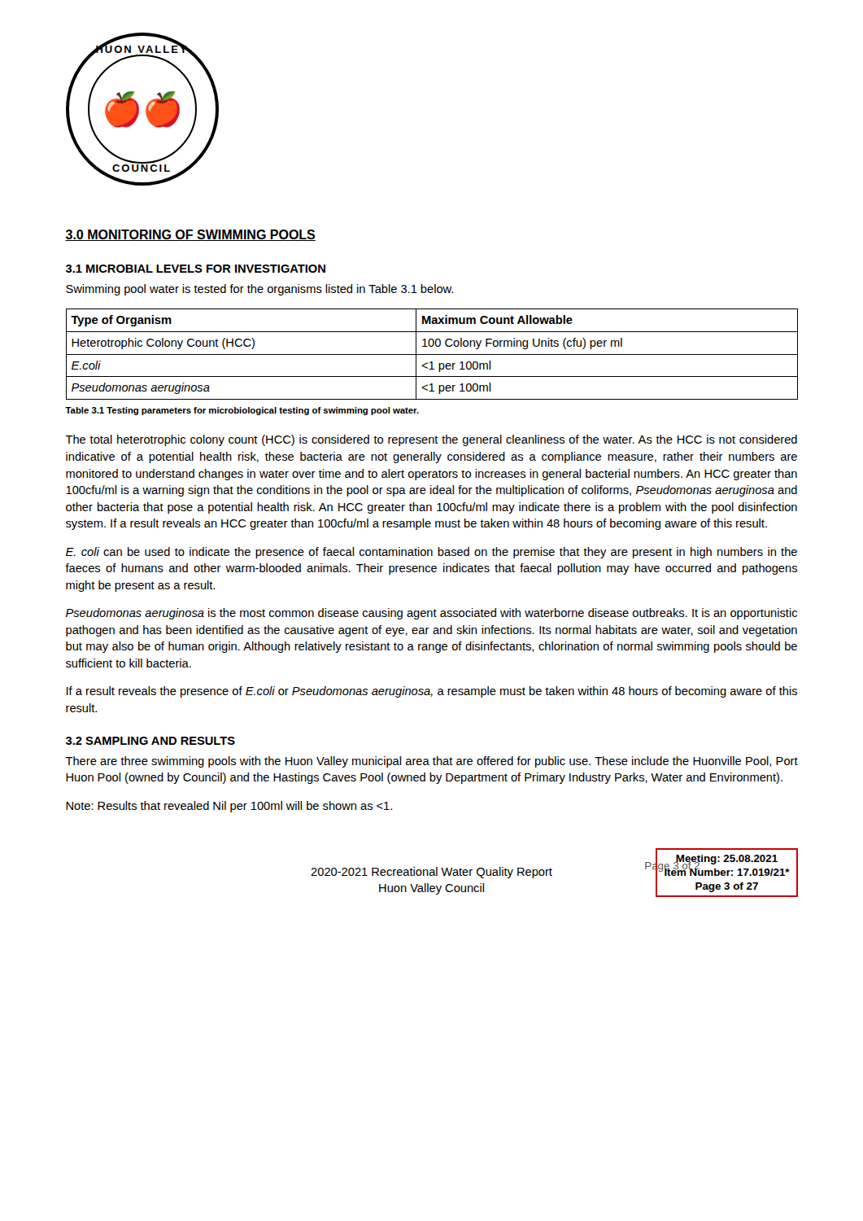HUON VALLEY
🍎🍎
COUNCIL
3.0 MONITORING OF SWIMMING POOLS
3.1 MICROBIAL LEVELS FOR INVESTIGATION
Swimming pool water is tested for the organisms listed in Table 3.1 below.
| Type of Organism | Maximum Count Allowable |
| --- | --- |
| Heterotrophic Colony Count (HCC) | 100 Colony Forming Units (cfu) per ml |
| E.coli | <1 per 100ml |
| Pseudomonas aeruginosa | <1 per 100ml |
Table 3.1 Testing parameters for microbiological testing of swimming pool water.
The total heterotrophic colony count (HCC) is considered to represent the general cleanliness of the water. As the HCC is not considered indicative of a potential health risk, these bacteria are not generally considered as a compliance measure, rather their numbers are monitored to understand changes in water over time and to alert operators to increases in general bacterial numbers. An HCC greater than 100cfu/ml is a warning sign that the conditions in the pool or spa are ideal for the multiplication of coliforms, Pseudomonas aeruginosa and other bacteria that pose a potential health risk. An HCC greater than 100cfu/ml may indicate there is a problem with the pool disinfection system. If a result reveals an HCC greater than 100cfu/ml a resample must be taken within 48 hours of becoming aware of this result.
E. coli can be used to indicate the presence of faecal contamination based on the premise that they are present in high numbers in the faeces of humans and other warm-blooded animals. Their presence indicates that faecal pollution may have occurred and pathogens might be present as a result.
Pseudomonas aeruginosa is the most common disease causing agent associated with waterborne disease outbreaks. It is an opportunistic pathogen and has been identified as the causative agent of eye, ear and skin infections. Its normal habitats are water, soil and vegetation but may also be of human origin. Although relatively resistant to a range of disinfectants, chlorination of normal swimming pools should be sufficient to kill bacteria.
If a result reveals the presence of E.coli or Pseudomonas aeruginosa, a resample must be taken within 48 hours of becoming aware of this result.
3.2 SAMPLING AND RESULTS
There are three swimming pools with the Huon Valley municipal area that are offered for public use. These include the Huonville Pool, Port Huon Pool (owned by Council) and the Hastings Caves Pool (owned by Department of Primary Industry Parks, Water and Environment).
Note: Results that revealed Nil per 100ml will be shown as <1.
2020-2021 Recreational Water Quality Report
Huon Valley Council
Page 3 of 2
Meeting: 25.08.2021
Item Number: 17.019/21*
Page 3 of 27